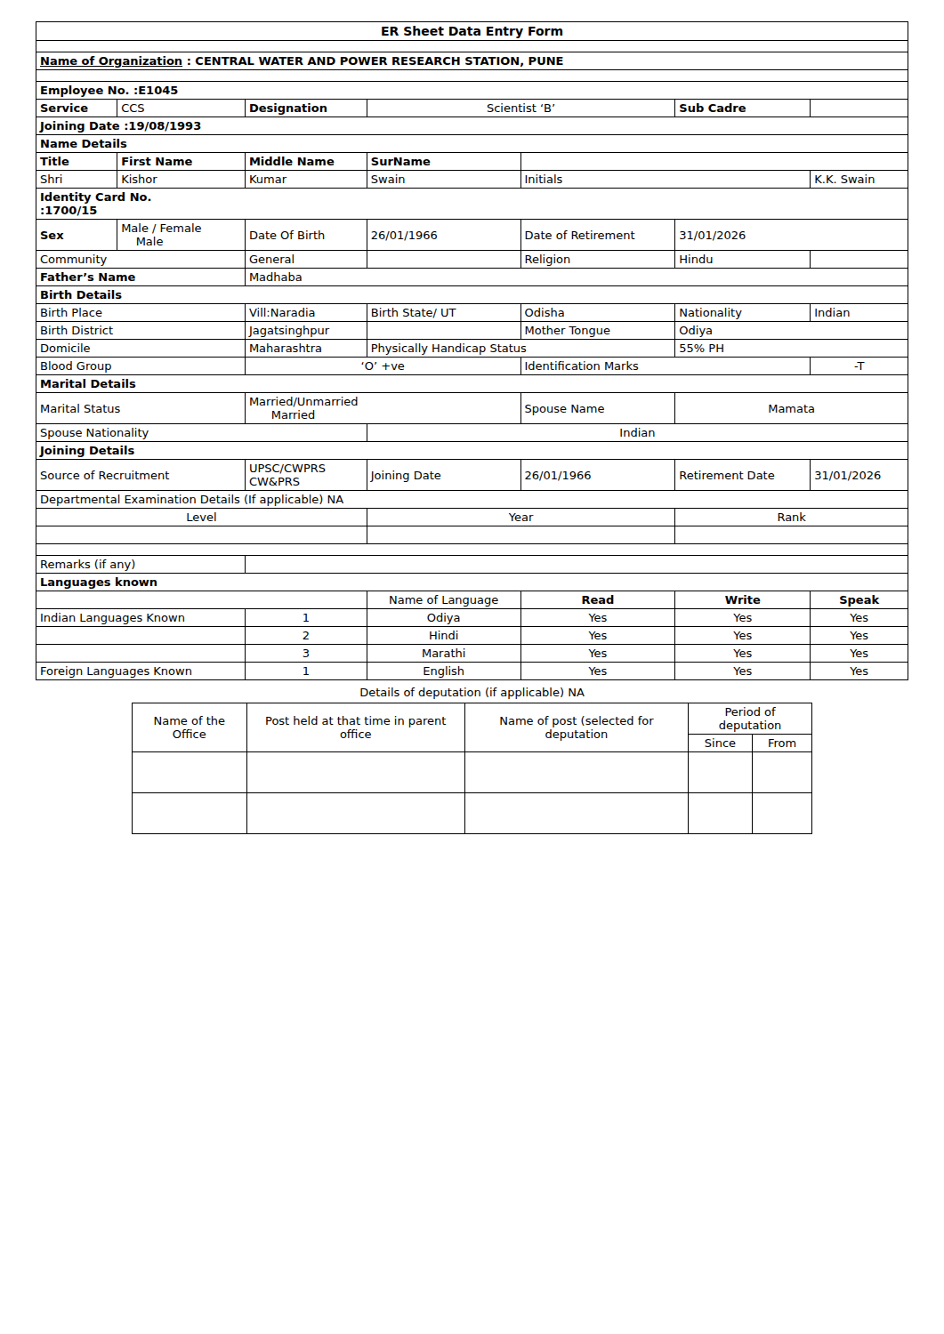| ER Sheet Data Entry Form |
| Name of Organization : CENTRAL WATER AND POWER RESEARCH STATION, PUNE |
| Employee No. :E1045 |
| Service | CCS | Designation | Scientist ‘B’ | Sub Cadre | |
| Joining Date :19/08/1993 |
| Name Details |
| Title | First Name | Middle Name | SurName | |
| Shri | Kishor | Kumar | Swain | Initials | K.K. Swain |
| Identity Card No. :1700/15 |
| Sex | Male / Female Male | Date Of Birth | 26/01/1966 | Date of Retirement | 31/01/2026 |
| Community | General | | Religion | Hindu | |
| Father’s Name | Madhaba |
| Birth Details |
| Birth Place | Vill:Naradia | Birth State/ UT | Odisha | Nationality | Indian |
| Birth District | Jagatsinghpur | | Mother Tongue | Odiya |
| Domicile | Maharashtra | Physically Handicap Status | 55% PH |
| Blood Group | ‘O’ +ve | Identification Marks | -T |
| Marital Details |
| Marital Status | Married/Unmarried Married | Spouse Name | Mamata |
| Spouse Nationality | Indian |
| Joining Details |
| Source of Recruitment | UPSC/CWPRS CW&PRS | Joining Date | 26/01/1966 | Retirement Date | 31/01/2026 |
| Departmental Examination Details (If applicable) NA |
| Level | Year | Rank |
| Remarks (if any) | |
| Languages known |
| | Name of Language | Read | Write | Speak |
| Indian Languages Known | 1 | Odiya | Yes | Yes | Yes |
| | 2 | Hindi | Yes | Yes | Yes |
| | 3 | Marathi | Yes | Yes | Yes |
| Foreign Languages Known | 1 | English | Yes | Yes | Yes |
Details of deputation (if applicable) NA
| Name of the Office | Post held at that time in parent office | Name of post (selected for deputation | Period of deputation |
| Since | From |